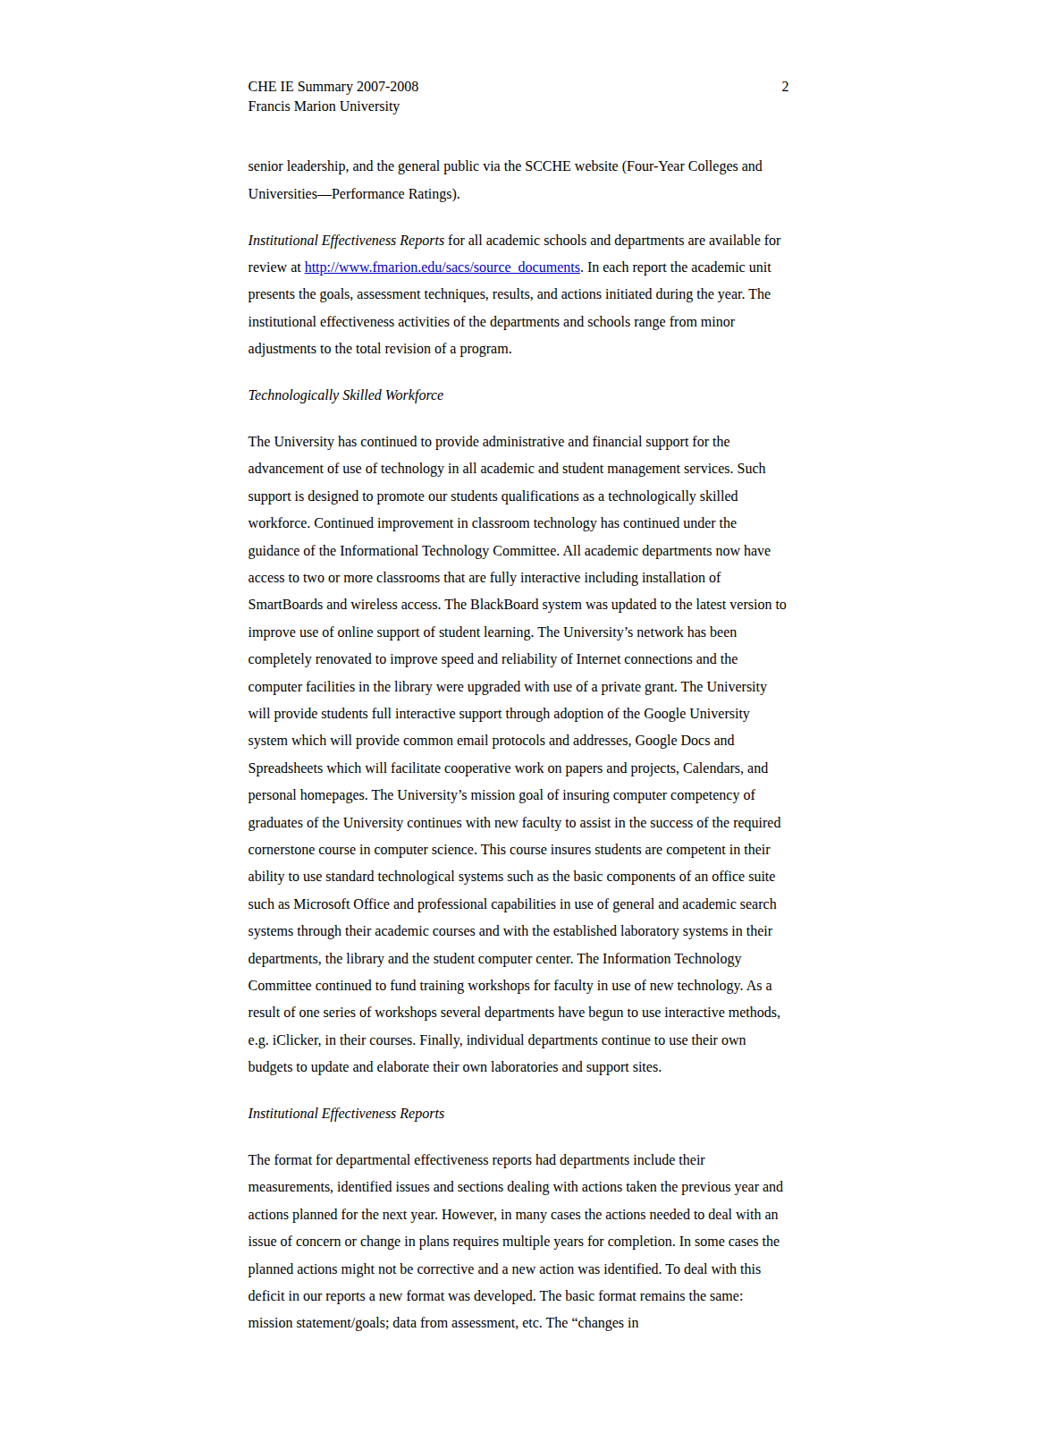CHE IE Summary 2007-2008
Francis Marion University
2
senior leadership, and the general public via the SCCHE website (Four-Year Colleges and Universities—Performance Ratings).
Institutional Effectiveness Reports for all academic schools and departments are available for review at http://www.fmarion.edu/sacs/source_documents. In each report the academic unit presents the goals, assessment techniques, results, and actions initiated during the year. The institutional effectiveness activities of the departments and schools range from minor adjustments to the total revision of a program.
Technologically Skilled Workforce
The University has continued to provide administrative and financial support for the advancement of use of technology in all academic and student management services. Such support is designed to promote our students qualifications as a technologically skilled workforce. Continued improvement in classroom technology has continued under the guidance of the Informational Technology Committee. All academic departments now have access to two or more classrooms that are fully interactive including installation of SmartBoards and wireless access. The BlackBoard system was updated to the latest version to improve use of online support of student learning. The University’s network has been completely renovated to improve speed and reliability of Internet connections and the computer facilities in the library were upgraded with use of a private grant. The University will provide students full interactive support through adoption of the Google University system which will provide common email protocols and addresses, Google Docs and Spreadsheets which will facilitate cooperative work on papers and projects, Calendars, and personal homepages. The University’s mission goal of insuring computer competency of graduates of the University continues with new faculty to assist in the success of the required cornerstone course in computer science. This course insures students are competent in their ability to use standard technological systems such as the basic components of an office suite such as Microsoft Office and professional capabilities in use of general and academic search systems through their academic courses and with the established laboratory systems in their departments, the library and the student computer center. The Information Technology Committee continued to fund training workshops for faculty in use of new technology. As a result of one series of workshops several departments have begun to use interactive methods, e.g. iClicker, in their courses. Finally, individual departments continue to use their own budgets to update and elaborate their own laboratories and support sites.
Institutional Effectiveness Reports
The format for departmental effectiveness reports had departments include their measurements, identified issues and sections dealing with actions taken the previous year and actions planned for the next year. However, in many cases the actions needed to deal with an issue of concern or change in plans requires multiple years for completion. In some cases the planned actions might not be corrective and a new action was identified. To deal with this deficit in our reports a new format was developed. The basic format remains the same: mission statement/goals; data from assessment, etc. The “changes in